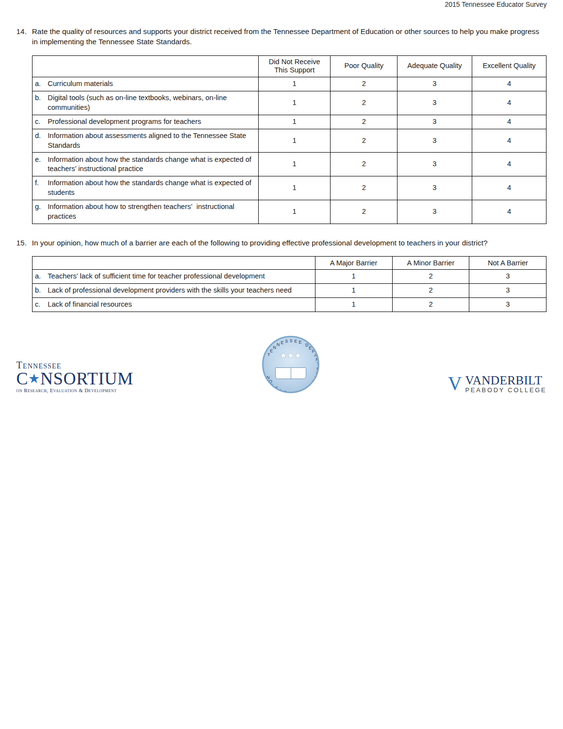2015 Tennessee Educator Survey
14. Rate the quality of resources and supports your district received from the Tennessee Department of Education or other sources to help you make progress in implementing the Tennessee State Standards.
| | Did Not Receive This Support | Poor Quality | Adequate Quality | Excellent Quality |
| --- | --- | --- | --- | --- |
| a. Curriculum materials | 1 | 2 | 3 | 4 |
| b. Digital tools (such as on-line textbooks, webinars, on-line communities) | 1 | 2 | 3 | 4 |
| c. Professional development programs for teachers | 1 | 2 | 3 | 4 |
| d. Information about assessments aligned to the Tennessee State Standards | 1 | 2 | 3 | 4 |
| e. Information about how the standards change what is expected of teachers’ instructional practice | 1 | 2 | 3 | 4 |
| f. Information about how the standards change what is expected of students | 1 | 2 | 3 | 4 |
| g. Information about how to strengthen teachers’ instructional practices | 1 | 2 | 3 | 4 |
15. In your opinion, how much of a barrier are each of the following to providing effective professional development to teachers in your district?
| | A Major Barrier | A Minor Barrier | Not A Barrier |
| --- | --- | --- | --- |
| a. Teachers’ lack of sufficient time for teacher professional development | 1 | 2 | 3 |
| b. Lack of professional development providers with the skills your teachers need | 1 | 2 | 3 |
| c. Lack of financial resources | 1 | 2 | 3 |
Tennessee
C★NSORTIUM
on Research, Evaluation & Development
T E N N E S S E E D E P A R T M E N T O F E D U C A T I O N
★★★
V
VANDERBILT
PEABODY COLLEGE